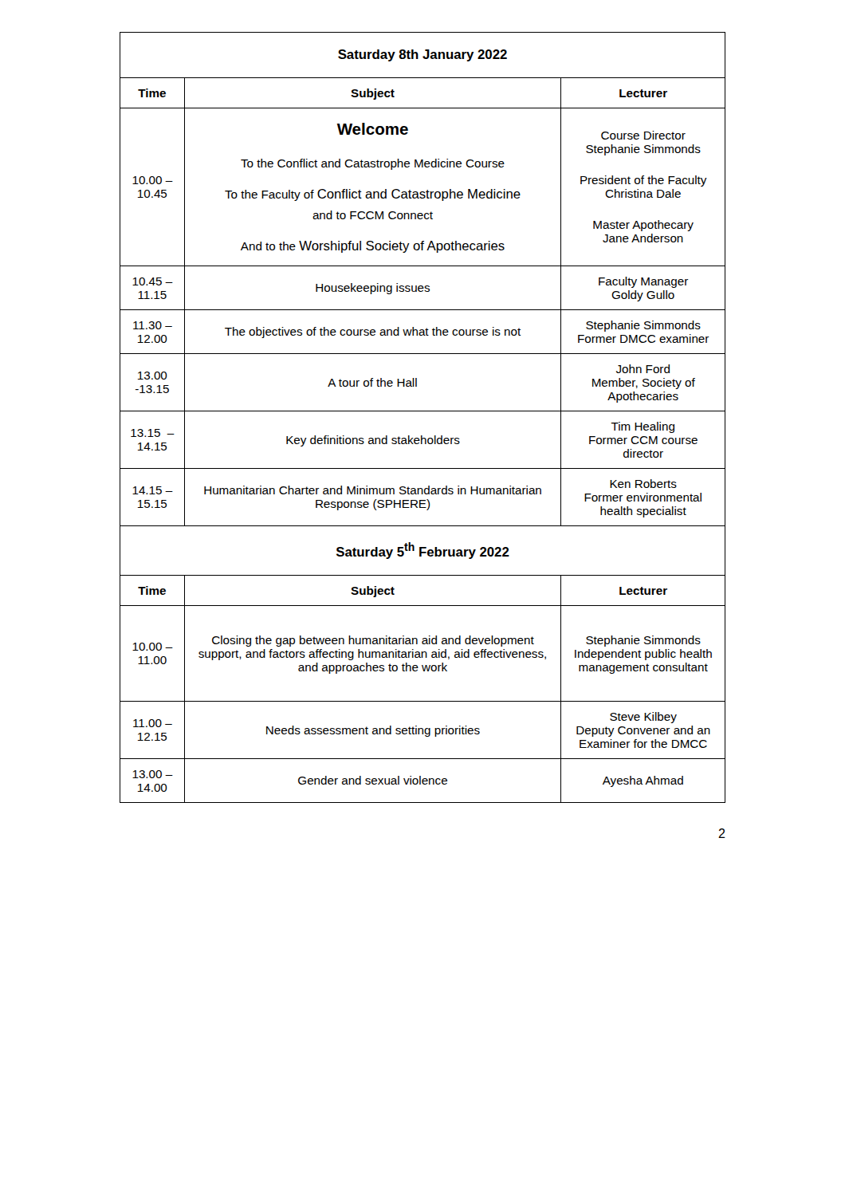| Saturday 8th January 2022 |
| Time | Subject | Lecturer |
| 10.00 – 10.45 | Welcome To the Conflict and Catastrophe Medicine Course To the Faculty of Conflict and Catastrophe Medicine and to FCCM Connect And to the Worshipful Society of Apothecaries | Course Director Stephanie Simmonds President of the Faculty Christina Dale Master Apothecary Jane Anderson |
| 10.45 – 11.15 | Housekeeping issues | Faculty Manager Goldy Gullo |
| 11.30 – 12.00 | The objectives of the course and what the course is not | Stephanie Simmonds Former DMCC examiner |
| 13.00 -13.15 | A tour of the Hall | John Ford Member, Society of Apothecaries |
| 13.15 – 14.15 | Key definitions and stakeholders | Tim Healing Former CCM course director |
| 14.15 – 15.15 | Humanitarian Charter and Minimum Standards in Humanitarian Response (SPHERE) | Ken Roberts Former environmental health specialist |
| Saturday 5 th February 2022 |
| Time | Subject | Lecturer |
| 10.00 – 11.00 | Closing the gap between humanitarian aid and development support, and factors affecting humanitarian aid, aid effectiveness, and approaches to the work | Stephanie Simmonds Independent public health management consultant |
| 11.00 – 12.15 | Needs assessment and setting priorities | Steve Kilbey Deputy Convener and an Examiner for the DMCC |
| 13.00 – 14.00 | Gender and sexual violence | Ayesha Ahmad |
2